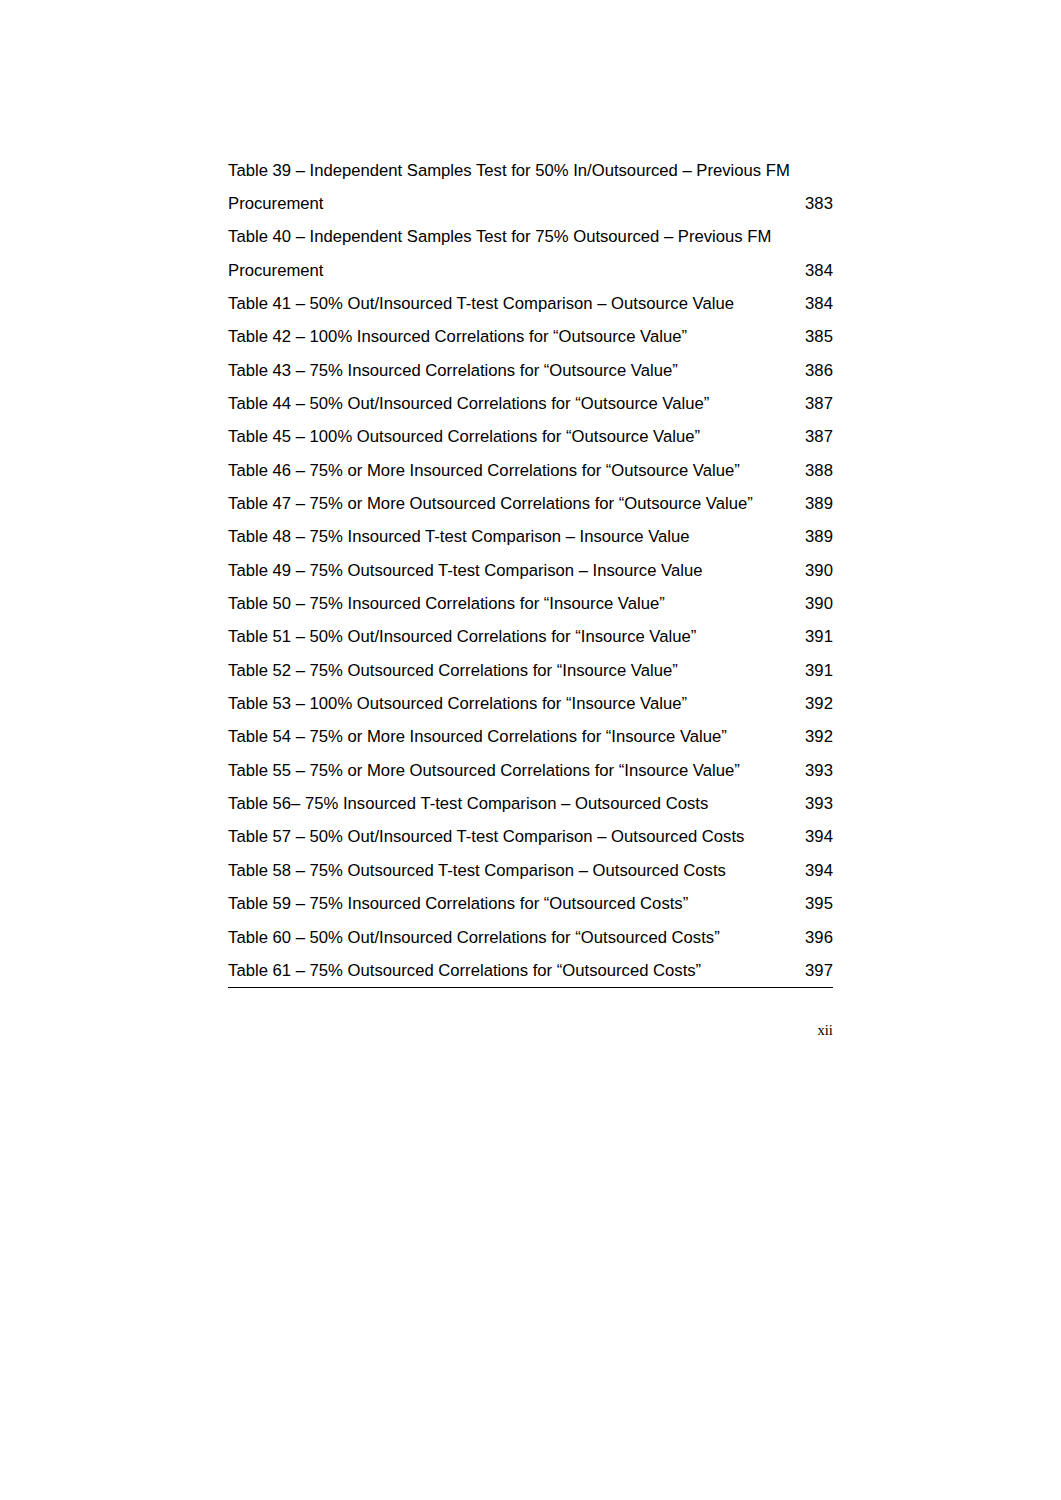Table 39 – Independent Samples Test for 50% In/Outsourced – Previous FM Procurement 383
Table 40 – Independent Samples Test for 75% Outsourced – Previous FM Procurement 384
Table 41 – 50% Out/Insourced T-test Comparison – Outsource Value 384
Table 42 – 100% Insourced Correlations for “Outsource Value”385
Table 43 – 75% Insourced Correlations for “Outsource Value”386
Table 44 – 50% Out/Insourced Correlations for “Outsource Value”387
Table 45 – 100% Outsourced Correlations for “Outsource Value”387
Table 46 – 75% or More Insourced Correlations for “Outsource Value”388
Table 47 – 75% or More Outsourced Correlations for “Outsource Value”389
Table 48 – 75% Insourced T-test Comparison – Insource Value 389
Table 49 – 75% Outsourced T-test Comparison – Insource Value 390
Table 50 – 75% Insourced Correlations for “Insource Value”390
Table 51 – 50% Out/Insourced Correlations for “Insource Value”391
Table 52 – 75% Outsourced Correlations for “Insource Value”391
Table 53 – 100% Outsourced Correlations for “Insource Value”392
Table 54 – 75% or More Insourced Correlations for “Insource Value”392
Table 55 – 75% or More Outsourced Correlations for “Insource Value”393
Table 56– 75% Insourced T-test Comparison – Outsourced Costs 393
Table 57 – 50% Out/Insourced T-test Comparison – Outsourced Costs 394
Table 58 – 75% Outsourced T-test Comparison – Outsourced Costs 394
Table 59 – 75% Insourced Correlations for “Outsourced Costs”395
Table 60 – 50% Out/Insourced Correlations for “Outsourced Costs”396
Table 61 – 75% Outsourced Correlations for “Outsourced Costs”397
xii